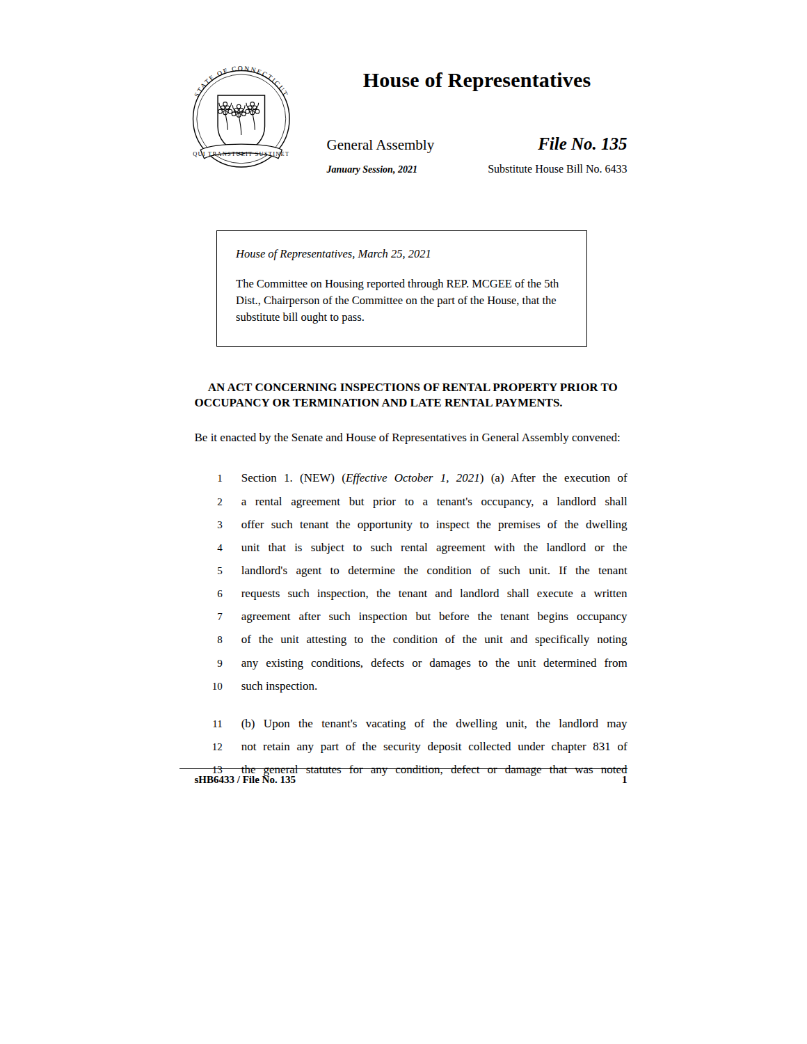STATE OF CONNECTICUT QUI TRANSTULIT SUSTINET
House of Representatives
General Assembly
File No. 135
January Session, 2021
Substitute House Bill No. 6433
House of Representatives, March 25, 2021
The Committee on Housing reported through REP. MCGEE of the 5th Dist., Chairperson of the Committee on the part of the House, that the substitute bill ought to pass.
AN ACT CONCERNING INSPECTIONS OF RENTAL PROPERTY PRIOR TO OCCUPANCY OR TERMINATION AND LATE RENTAL PAYMENTS.
Be it enacted by the Senate and House of Representatives in General Assembly convened:
1
Section 1. (NEW) (Effective October 1, 2021) (a) After the execution of
2
a rental agreement but prior to a tenant's occupancy, a landlord shall
3
offer such tenant the opportunity to inspect the premises of the dwelling
4
unit that is subject to such rental agreement with the landlord or the
5
landlord's agent to determine the condition of such unit. If the tenant
6
requests such inspection, the tenant and landlord shall execute a written
7
agreement after such inspection but before the tenant begins occupancy
8
of the unit attesting to the condition of the unit and specifically noting
9
any existing conditions, defects or damages to the unit determined from
10
such inspection.
11
(b) Upon the tenant's vacating of the dwelling unit, the landlord may
12
not retain any part of the security deposit collected under chapter 831 of
13
the general statutes for any condition, defect or damage that was noted
sHB6433 / File No. 135
1